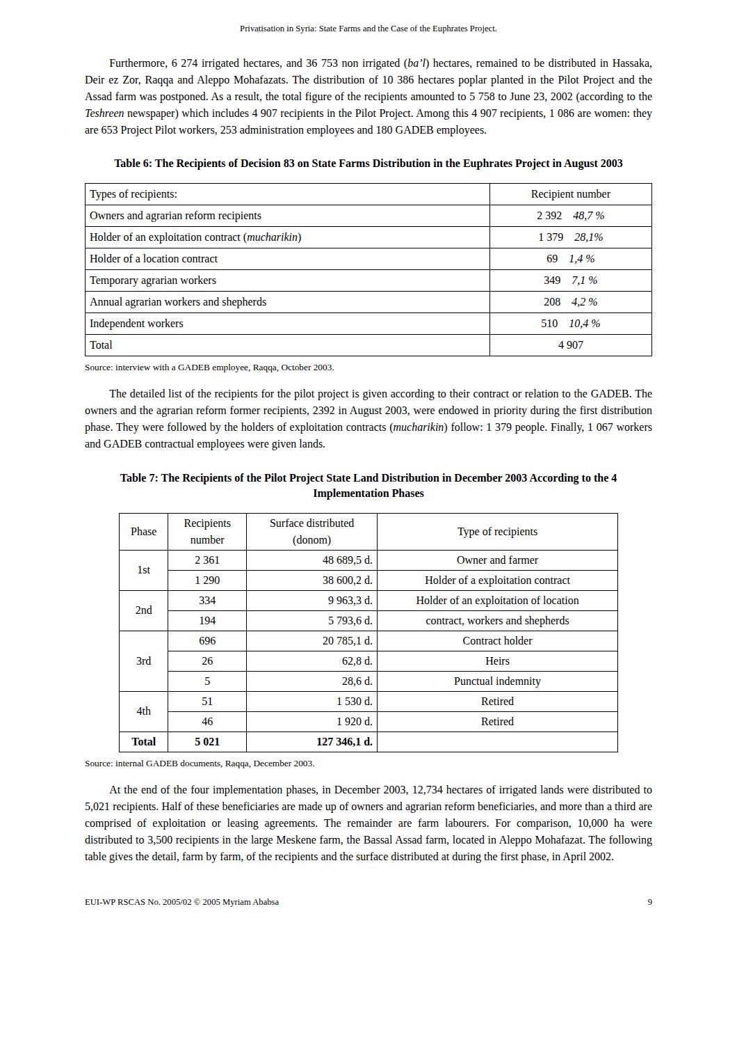Privatisation in Syria: State Farms and the Case of the Euphrates Project.
Furthermore, 6 274 irrigated hectares, and 36 753 non irrigated (ba’l) hectares, remained to be distributed in Hassaka, Deir ez Zor, Raqqa and Aleppo Mohafazats. The distribution of 10 386 hectares poplar planted in the Pilot Project and the Assad farm was postponed. As a result, the total figure of the recipients amounted to 5 758 to June 23, 2002 (according to the Teshreen newspaper) which includes 4 907 recipients in the Pilot Project. Among this 4 907 recipients, 1 086 are women: they are 653 Project Pilot workers, 253 administration employees and 180 GADEB employees.
Table 6: The Recipients of Decision 83 on State Farms Distribution in the Euphrates Project in August 2003
| Types of recipients: | Recipient number |
| Owners and agrarian reform recipients | 2 392 48,7 % |
| Holder of an exploitation contract ( mucharikin ) | 1 379 28,1% |
| Holder of a location contract | 69 1,4 % |
| Temporary agrarian workers | 349 7,1 % |
| Annual agrarian workers and shepherds | 208 4,2 % |
| Independent workers | 510 10,4 % |
| Total | 4 907 |
Source: interview with a GADEB employee, Raqqa, October 2003.
The detailed list of the recipients for the pilot project is given according to their contract or relation to the GADEB. The owners and the agrarian reform former recipients, 2392 in August 2003, were endowed in priority during the first distribution phase. They were followed by the holders of exploitation contracts (mucharikin) follow: 1 379 people. Finally, 1 067 workers and GADEB contractual employees were given lands.
Table 7: The Recipients of the Pilot Project State Land Distribution in December 2003 According to the 4 Implementation Phases
| Phase | Recipients number | Surface distributed (donom) | Type of recipients |
| --- | --- | --- | --- |
| 1st | 2 361 | 48 689,5 d. | Owner and farmer |
| 1 290 | 38 600,2 d. | Holder of a exploitation contract |
| 2nd | 334 | 9 963,3 d. | Holder of an exploitation of location |
| 194 | 5 793,6 d. | contract, workers and shepherds |
| 3rd | 696 | 20 785,1 d. | Contract holder |
| 26 | 62,8 d. | Heirs |
| 5 | 28,6 d. | Punctual indemnity |
| 4th | 51 | 1 530 d. | Retired |
| 46 | 1 920 d. | Retired |
| Total | 5 021 | 127 346,1 d. | |
Source: internal GADEB documents, Raqqa, December 2003.
At the end of the four implementation phases, in December 2003, 12,734 hectares of irrigated lands were distributed to 5,021 recipients. Half of these beneficiaries are made up of owners and agrarian reform beneficiaries, and more than a third are comprised of exploitation or leasing agreements. The remainder are farm labourers. For comparison, 10,000 ha were distributed to 3,500 recipients in the large Meskene farm, the Bassal Assad farm, located in Aleppo Mohafazat. The following table gives the detail, farm by farm, of the recipients and the surface distributed at during the first phase, in April 2002.
EUI-WP RSCAS No. 2005/02 © 2005 Myriam Ababsa 9